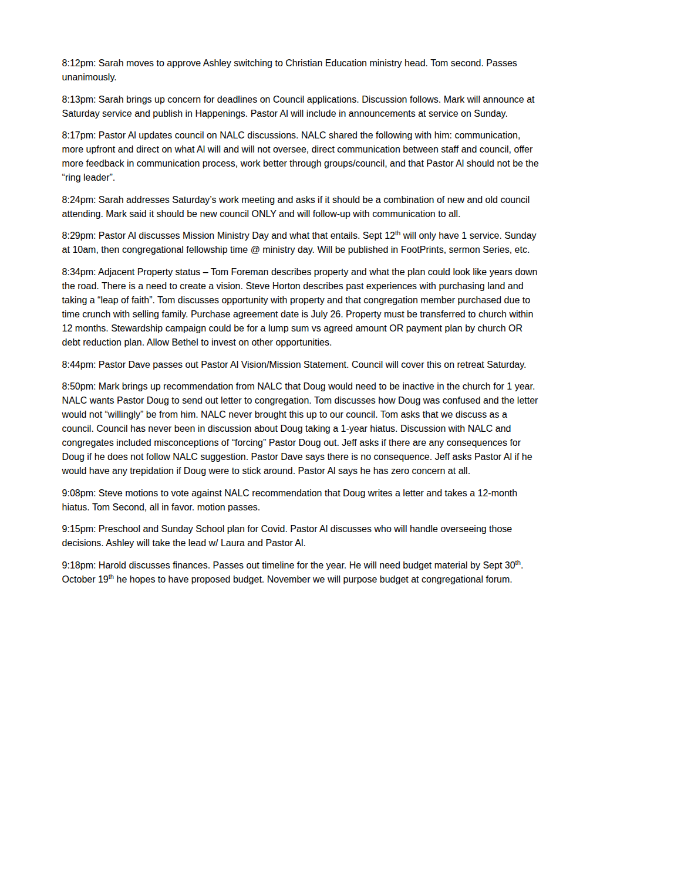8:12pm: Sarah moves to approve Ashley switching to Christian Education ministry head. Tom second. Passes unanimously.
8:13pm: Sarah brings up concern for deadlines on Council applications. Discussion follows. Mark will announce at Saturday service and publish in Happenings. Pastor Al will include in announcements at service on Sunday.
8:17pm: Pastor Al updates council on NALC discussions. NALC shared the following with him: communication, more upfront and direct on what Al will and will not oversee, direct communication between staff and council, offer more feedback in communication process, work better through groups/council, and that Pastor Al should not be the “ring leader”.
8:24pm: Sarah addresses Saturday’s work meeting and asks if it should be a combination of new and old council attending. Mark said it should be new council ONLY and will follow-up with communication to all.
8:29pm: Pastor Al discusses Mission Ministry Day and what that entails. Sept 12th will only have 1 service. Sunday at 10am, then congregational fellowship time @ ministry day. Will be published in FootPrints, sermon Series, etc.
8:34pm: Adjacent Property status – Tom Foreman describes property and what the plan could look like years down the road. There is a need to create a vision. Steve Horton describes past experiences with purchasing land and taking a “leap of faith”. Tom discusses opportunity with property and that congregation member purchased due to time crunch with selling family. Purchase agreement date is July 26. Property must be transferred to church within 12 months. Stewardship campaign could be for a lump sum vs agreed amount OR payment plan by church OR debt reduction plan. Allow Bethel to invest on other opportunities.
8:44pm: Pastor Dave passes out Pastor Al Vision/Mission Statement. Council will cover this on retreat Saturday.
8:50pm: Mark brings up recommendation from NALC that Doug would need to be inactive in the church for 1 year. NALC wants Pastor Doug to send out letter to congregation. Tom discusses how Doug was confused and the letter would not “willingly” be from him. NALC never brought this up to our council. Tom asks that we discuss as a council. Council has never been in discussion about Doug taking a 1-year hiatus. Discussion with NALC and congregates included misconceptions of “forcing” Pastor Doug out. Jeff asks if there are any consequences for Doug if he does not follow NALC suggestion. Pastor Dave says there is no consequence. Jeff asks Pastor Al if he would have any trepidation if Doug were to stick around. Pastor Al says he has zero concern at all.
9:08pm: Steve motions to vote against NALC recommendation that Doug writes a letter and takes a 12-month hiatus. Tom Second, all in favor. motion passes.
9:15pm: Preschool and Sunday School plan for Covid. Pastor Al discusses who will handle overseeing those decisions. Ashley will take the lead w/ Laura and Pastor Al.
9:18pm: Harold discusses finances. Passes out timeline for the year. He will need budget material by Sept 30th. October 19th he hopes to have proposed budget. November we will purpose budget at congregational forum.